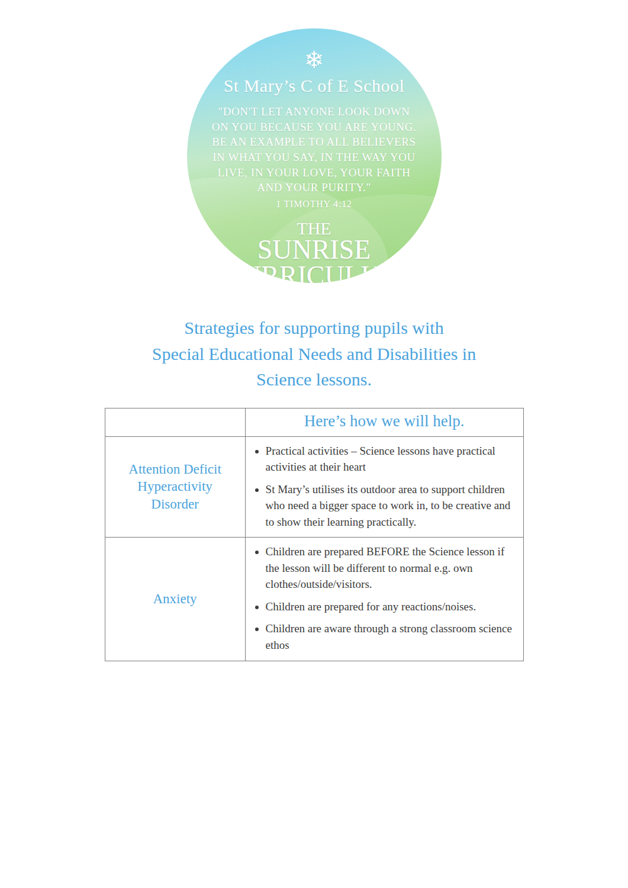❄
St Mary’s C of E School
"Don't let anyone look down on you because you are young. Be an example to all believers in what you say, in the way you live, in your love, your faith and your purity."
1 Timothy 4:12
The Sunrise Curriculum
Strategies for supporting pupils with
Special Educational Needs and Disabilities in
Science lessons.
| | Here’s how we will help. |
| --- | --- |
| Attention Deficit Hyperactivity Disorder | Practical activities – Science lessons have practical activities at their heart St Mary’s utilises its outdoor area to support children who need a bigger space to work in, to be creative and to show their learning practically. |
| Anxiety | Children are prepared BEFORE the Science lesson if the lesson will be different to normal e.g. own clothes/outside/visitors. Children are prepared for any reactions/noises. Children are aware through a strong classroom science ethos |